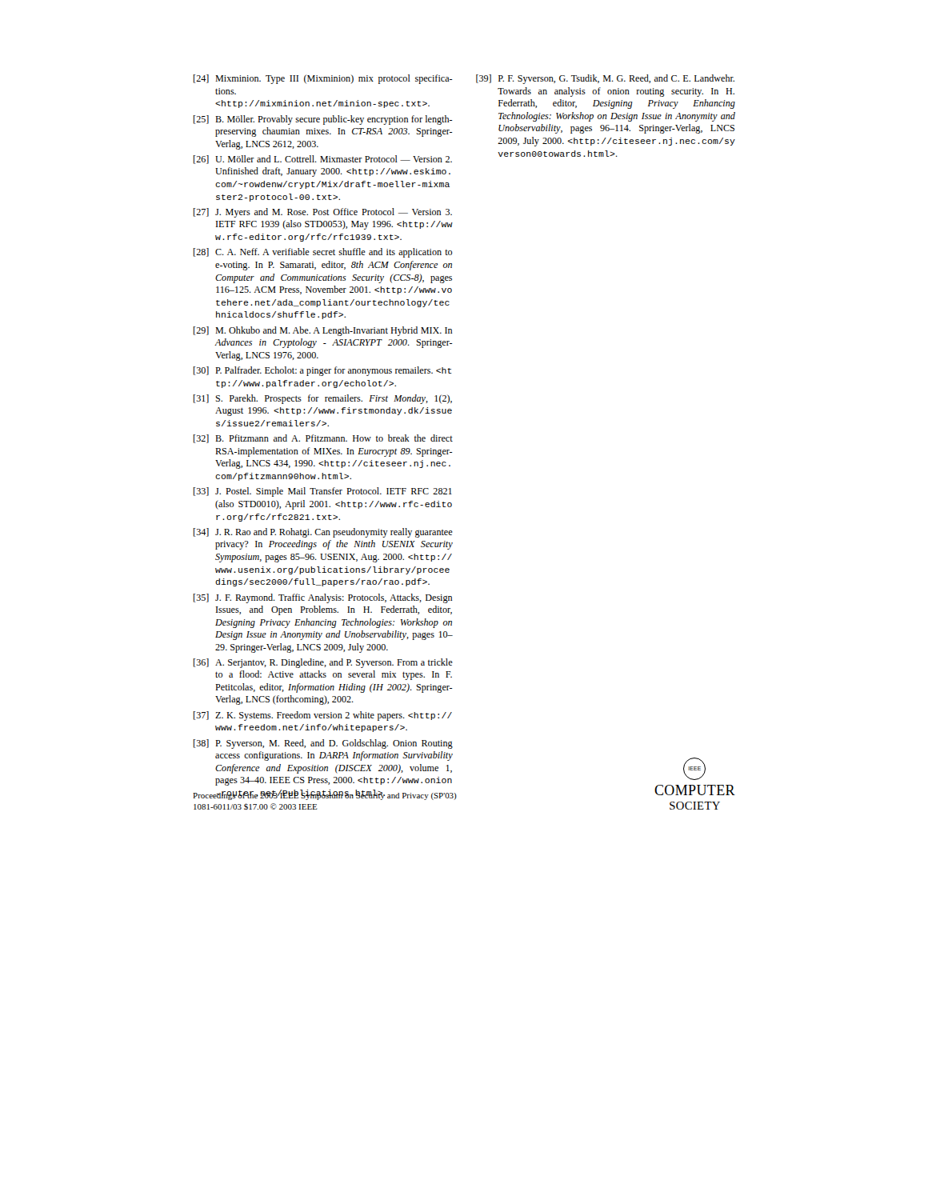[24] Mixminion. Type III (Mixminion) mix protocol specifications.
<http://mixminion.net/minion-spec.txt>.
[25] B. Möller. Provably secure public-key encryption for length-preserving chaumian mixes. In CT-RSA 2003. Springer-Verlag, LNCS 2612, 2003.
[26] U. Möller and L. Cottrell. Mixmaster Protocol — Version 2. Unfinished draft, January 2000. <http://www.eskimo.com/~rowdenw/crypt/Mix/draft-moeller-mixmaster2-protocol-00.txt>.
[27] J. Myers and M. Rose. Post Office Protocol — Version 3. IETF RFC 1939 (also STD0053), May 1996. <http://www.rfc-editor.org/rfc/rfc1939.txt>.
[28] C. A. Neff. A verifiable secret shuffle and its application to e-voting. In P. Samarati, editor, 8th ACM Conference on Computer and Communications Security (CCS-8), pages 116–125. ACM Press, November 2001. <http://www.votehere.net/ada_compliant/ourtechnology/technicaldocs/shuffle.pdf>.
[29] M. Ohkubo and M. Abe. A Length-Invariant Hybrid MIX. In Advances in Cryptology - ASIACRYPT 2000. Springer-Verlag, LNCS 1976, 2000.
[30] P. Palfrader. Echolot: a pinger for anonymous remailers. <http://www.palfrader.org/echolot/>.
[31] S. Parekh. Prospects for remailers. First Monday, 1(2), August 1996. <http://www.firstmonday.dk/issues/issue2/remailers/>.
[32] B. Pfitzmann and A. Pfitzmann. How to break the direct RSA-implementation of MIXes. In Eurocrypt 89. Springer-Verlag, LNCS 434, 1990. <http://citeseer.nj.nec.com/pfitzmann90how.html>.
[33] J. Postel. Simple Mail Transfer Protocol. IETF RFC 2821 (also STD0010), April 2001. <http://www.rfc-editor.org/rfc/rfc2821.txt>.
[34] J. R. Rao and P. Rohatgi. Can pseudonymity really guarantee privacy? In Proceedings of the Ninth USENIX Security Symposium, pages 85–96. USENIX, Aug. 2000. <http://www.usenix.org/publications/library/proceedings/sec2000/full_papers/rao/rao.pdf>.
[35] J. F. Raymond. Traffic Analysis: Protocols, Attacks, Design Issues, and Open Problems. In H. Federrath, editor, Designing Privacy Enhancing Technologies: Workshop on Design Issue in Anonymity and Unobservability, pages 10–29. Springer-Verlag, LNCS 2009, July 2000.
[36] A. Serjantov, R. Dingledine, and P. Syverson. From a trickle to a flood: Active attacks on several mix types. In F. Petitcolas, editor, Information Hiding (IH 2002). Springer-Verlag, LNCS (forthcoming), 2002.
[37] Z. K. Systems. Freedom version 2 white papers. <http://www.freedom.net/info/whitepapers/>.
[38] P. Syverson, M. Reed, and D. Goldschlag. Onion Routing access configurations. In DARPA Information Survivability Conference and Exposition (DISCEX 2000), volume 1, pages 34–40. IEEE CS Press, 2000. <http://www.onion-router.net/Publications.html>.
[39] P. F. Syverson, G. Tsudik, M. G. Reed, and C. E. Landwehr. Towards an analysis of onion routing security. In H. Federrath, editor, Designing Privacy Enhancing Technologies: Workshop on Design Issue in Anonymity and Unobservability, pages 96–114. Springer-Verlag, LNCS 2009, July 2000. <http://citeseer.nj.nec.com/syverson00towards.html>.
Proceedings of the 2003 IEEE Symposium on Security and Privacy (SP'03)
1081-6011/03 $17.00 © 2003 IEEE
COMPUTER
SOCIETY